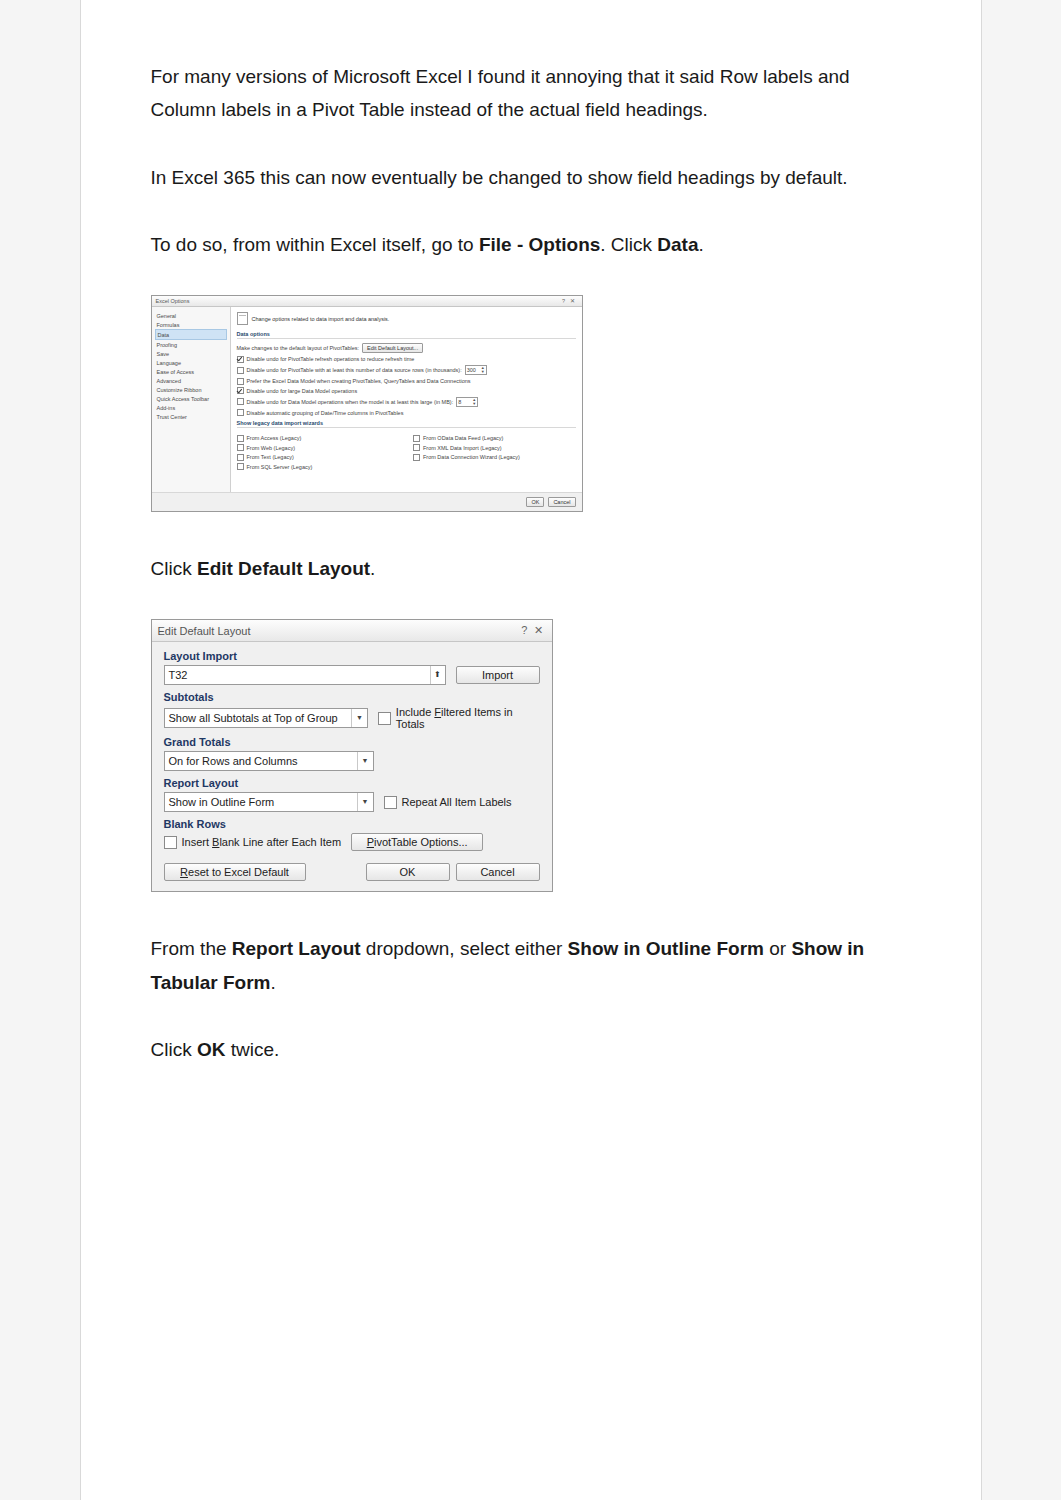For many versions of Microsoft Excel I found it annoying that it said Row labels and Column labels in a Pivot Table instead of the actual field headings.
In Excel 365 this can now eventually be changed to show field headings by default.
To do so, from within Excel itself, go to File - Options. Click Data.
Excel Options ? ✕
General
Formulas
Data
Proofing
Save
Language
Ease of Access
Advanced
Customize Ribbon
Quick Access Toolbar
Add-ins
Trust Center
Change options related to data import and data analysis.
Data options
Make changes to the default layout of PivotTables: Edit Default Layout...
Disable undo for PivotTable refresh operations to reduce refresh time
Disable undo for PivotTable with at least this number of data source rows (in thousands): 300▲
▼
Prefer the Excel Data Model when creating PivotTables, QueryTables and Data Connections
Disable undo for large Data Model operations
Disable undo for Data Model operations when the model is at least this large (in MB): 8▲
▼
Disable automatic grouping of Date/Time columns in PivotTables
Show legacy data import wizards
From Access (Legacy)
From Web (Legacy)
From Text (Legacy)
From SQL Server (Legacy)
From OData Data Feed (Legacy)
From XML Data Import (Legacy)
From Data Connection Wizard (Legacy)
OK Cancel
Click Edit Default Layout.
Edit Default Layout ? ✕
Layout Import
T32⬆ Import
Subtotals
Show all Subtotals at Top of Group▼ Include Filtered Items in Totals
Grand Totals
On for Rows and Columns▼
Report Layout
Show in Outline Form▼ Repeat All Item Labels
Blank Rows
Insert Blank Line after Each Item PivotTable Options...
Reset to Excel Default OK Cancel
From the Report Layout dropdown, select either Show in Outline Form or Show in Tabular Form.
Click OK twice.